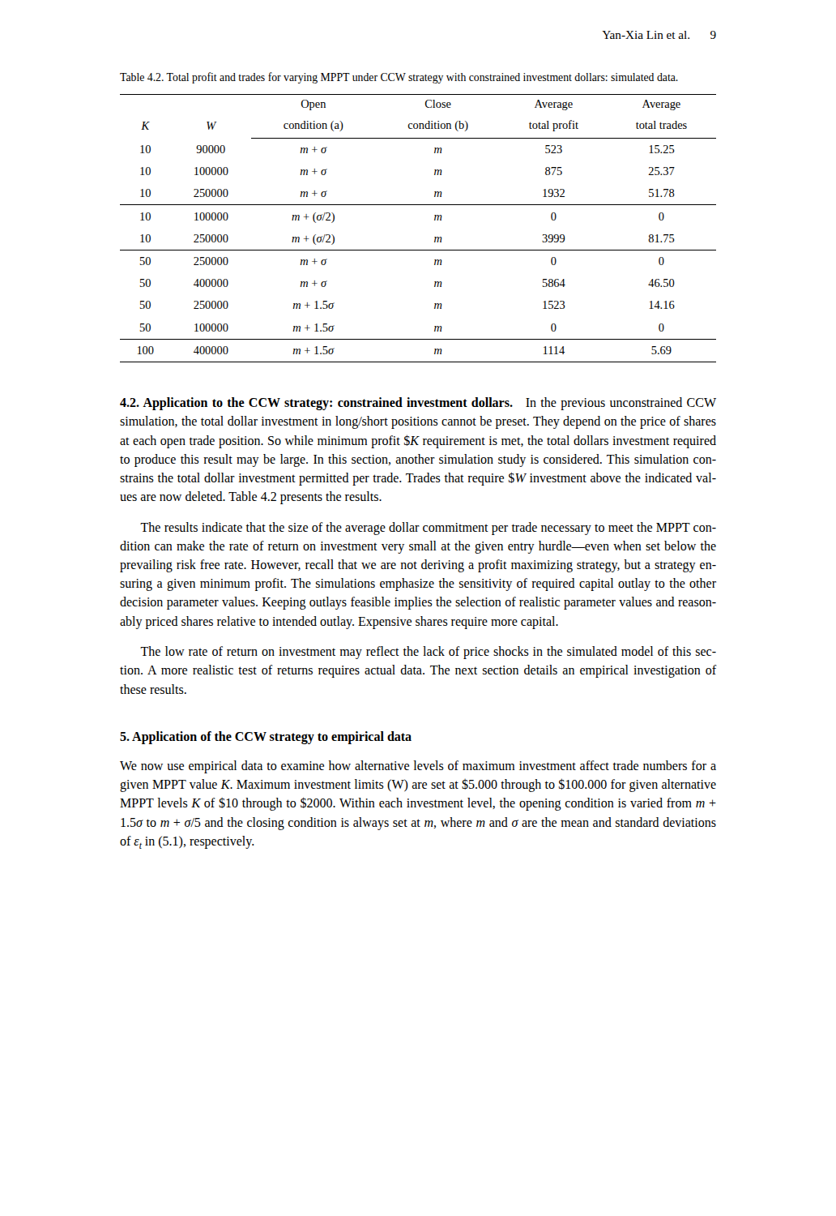Yan-Xia Lin et al. 9
Table 4.2. Total profit and trades for varying MPPT under CCW strategy with constrained investment dollars: simulated data.
| K | W | Open | Close | Average | Average |
| --- | --- | --- | --- | --- | --- |
| condition (a) | condition (b) | total profit | total trades |
| 10 | 90000 | m + σ | m | 523 | 15.25 |
| 10 | 100000 | m + σ | m | 875 | 25.37 |
| 10 | 250000 | m + σ | m | 1932 | 51.78 |
| 10 | 100000 | m + ( σ /2) | m | 0 | 0 |
| 10 | 250000 | m + ( σ /2) | m | 3999 | 81.75 |
| 50 | 250000 | m + σ | m | 0 | 0 |
| 50 | 400000 | m + σ | m | 5864 | 46.50 |
| 50 | 250000 | m + 1.5 σ | m | 1523 | 14.16 |
| 50 | 100000 | m + 1.5 σ | m | 0 | 0 |
| 100 | 400000 | m + 1.5 σ | m | 1114 | 5.69 |
4.2. Application to the CCW strategy: constrained investment dollars. In the previous unconstrained CCW simulation, the total dollar investment in long/short positions cannot be preset. They depend on the price of shares at each open trade position. So while minimum profit $K requirement is met, the total dollars investment required to produce this result may be large. In this section, another simulation study is considered. This simulation constrains the total dollar investment permitted per trade. Trades that require $W investment above the indicated values are now deleted. Table 4.2 presents the results.
The results indicate that the size of the average dollar commitment per trade necessary to meet the MPPT condition can make the rate of return on investment very small at the given entry hurdle—even when set below the prevailing risk free rate. However, recall that we are not deriving a profit maximizing strategy, but a strategy ensuring a given minimum profit. The simulations emphasize the sensitivity of required capital outlay to the other decision parameter values. Keeping outlays feasible implies the selection of realistic parameter values and reasonably priced shares relative to intended outlay. Expensive shares require more capital.
The low rate of return on investment may reflect the lack of price shocks in the simulated model of this section. A more realistic test of returns requires actual data. The next section details an empirical investigation of these results.
5. Application of the CCW strategy to empirical data
We now use empirical data to examine how alternative levels of maximum investment affect trade numbers for a given MPPT value K. Maximum investment limits (W) are set at $5.000 through to $100.000 for given alternative MPPT levels K of $10 through to $2000. Within each investment level, the opening condition is varied from m + 1.5σ to m + σ/5 and the closing condition is always set at m, where m and σ are the mean and standard deviations of εt in (5.1), respectively.